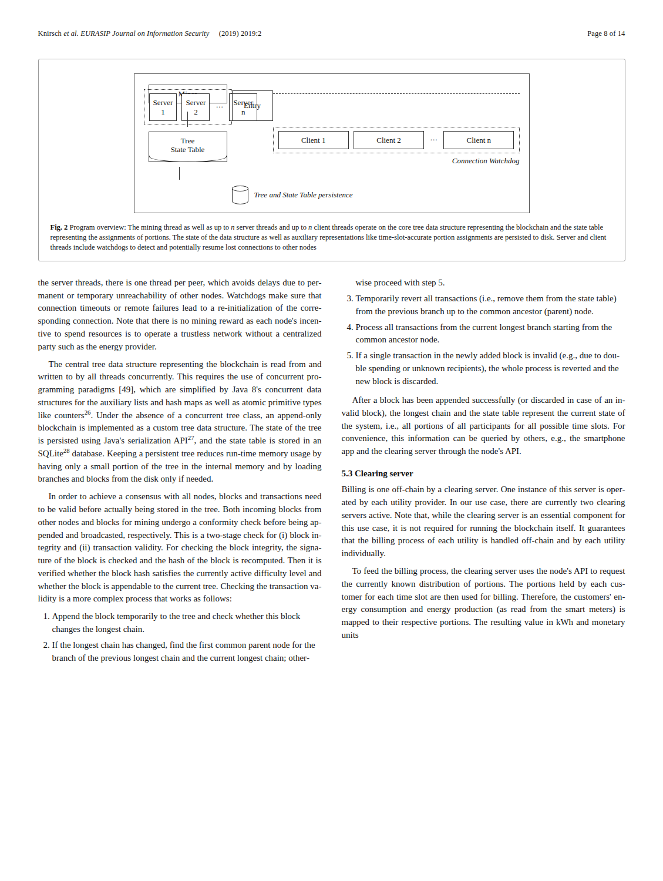Knirsch et al. EURASIP Journal on Information Security (2019) 2019:2
Page 8 of 14
Miner
Server 1
Server 2
···
Server n
Entry
Tree
State Table
Client 1
Client 2
···
Client n
Connection Watchdog
Tree and State Table persistence
Fig. 2 Program overview: The mining thread as well as up to n server threads and up to n client threads operate on the core tree data structure representing the blockchain and the state table representing the assignments of portions. The state of the data structure as well as auxiliary representations like time-slot-accurate portion assignments are persisted to disk. Server and client threads include watchdogs to detect and potentially resume lost connections to other nodes
the server threads, there is one thread per peer, which avoids delays due to permanent or temporary unreachability of other nodes. Watchdogs make sure that connection timeouts or remote failures lead to a re-initialization of the corresponding connection. Note that there is no mining reward as each node's incentive to spend resources is to operate a trustless network without a centralized party such as the energy provider.
The central tree data structure representing the blockchain is read from and written to by all threads concurrently. This requires the use of concurrent programming paradigms [49], which are simplified by Java 8's concurrent data structures for the auxiliary lists and hash maps as well as atomic primitive types like counters26. Under the absence of a concurrent tree class, an append-only blockchain is implemented as a custom tree data structure. The state of the tree is persisted using Java's serialization API27, and the state table is stored in an SQLite28 database. Keeping a persistent tree reduces run-time memory usage by having only a small portion of the tree in the internal memory and by loading branches and blocks from the disk only if needed.
In order to achieve a consensus with all nodes, blocks and transactions need to be valid before actually being stored in the tree. Both incoming blocks from other nodes and blocks for mining undergo a conformity check before being appended and broadcasted, respectively. This is a two-stage check for (i) block integrity and (ii) transaction validity. For checking the block integrity, the signature of the block is checked and the hash of the block is recomputed. Then it is verified whether the block hash satisfies the currently active difficulty level and whether the block is appendable to the current tree. Checking the transaction validity is a more complex process that works as follows:
Append the block temporarily to the tree and check whether this block changes the longest chain.
If the longest chain has changed, find the first common parent node for the branch of the previous longest chain and the current longest chain; otherwise proceed with step 5.
Temporarily revert all transactions (i.e., remove them from the state table) from the previous branch up to the common ancestor (parent) node.
Process all transactions from the current longest branch starting from the common ancestor node.
If a single transaction in the newly added block is invalid (e.g., due to double spending or unknown recipients), the whole process is reverted and the new block is discarded.
After a block has been appended successfully (or discarded in case of an invalid block), the longest chain and the state table represent the current state of the system, i.e., all portions of all participants for all possible time slots. For convenience, this information can be queried by others, e.g., the smartphone app and the clearing server through the node's API.
5.3 Clearing server
Billing is one off-chain by a clearing server. One instance of this server is operated by each utility provider. In our use case, there are currently two clearing servers active. Note that, while the clearing server is an essential component for this use case, it is not required for running the blockchain itself. It guarantees that the billing process of each utility is handled off-chain and by each utility individually.
To feed the billing process, the clearing server uses the node's API to request the currently known distribution of portions. The portions held by each customer for each time slot are then used for billing. Therefore, the customers' energy consumption and energy production (as read from the smart meters) is mapped to their respective portions. The resulting value in kWh and monetary units